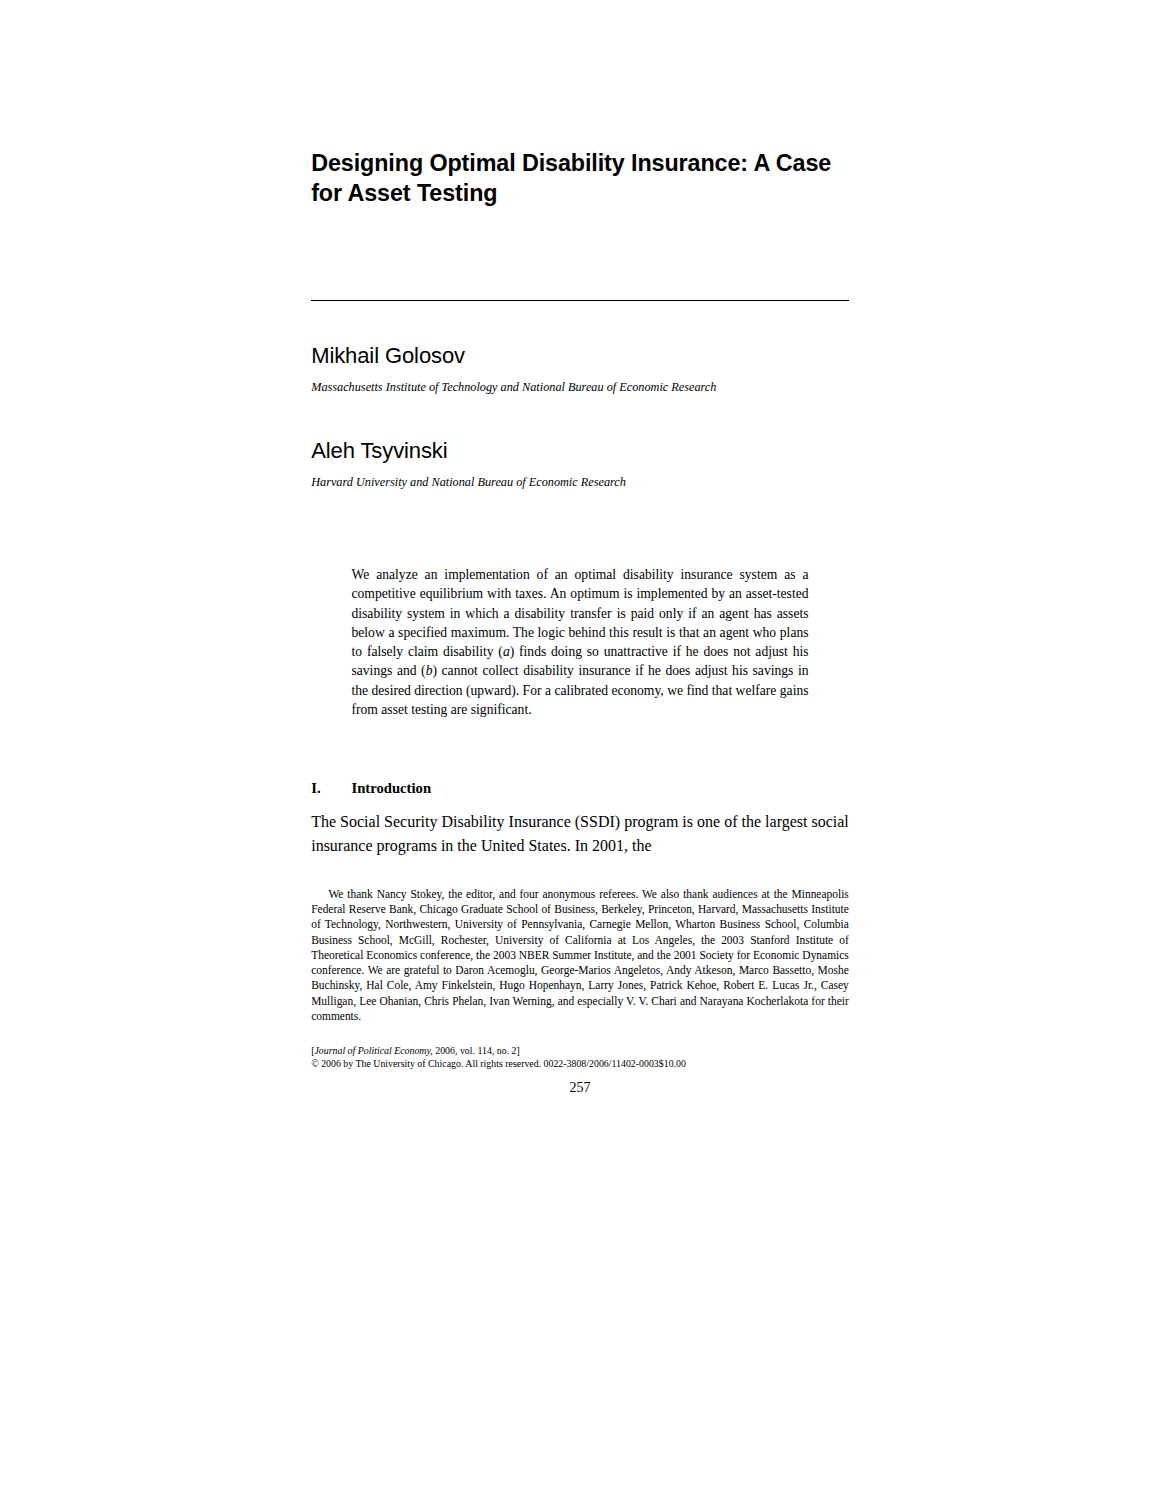Designing Optimal Disability Insurance: A Case
for Asset Testing
Mikhail Golosov
Massachusetts Institute of Technology and National Bureau of Economic Research
Aleh Tsyvinski
Harvard University and National Bureau of Economic Research
We analyze an implementation of an optimal disability insurance system as a competitive equilibrium with taxes. An optimum is implemented by an asset-tested disability system in which a disability transfer is paid only if an agent has assets below a specified maximum. The logic behind this result is that an agent who plans to falsely claim disability (a) finds doing so unattractive if he does not adjust his savings and (b) cannot collect disability insurance if he does adjust his savings in the desired direction (upward). For a calibrated economy, we find that welfare gains from asset testing are significant.
I. Introduction
The Social Security Disability Insurance (SSDI) program is one of the largest social insurance programs in the United States. In 2001, the
We thank Nancy Stokey, the editor, and four anonymous referees. We also thank audiences at the Minneapolis Federal Reserve Bank, Chicago Graduate School of Business, Berkeley, Princeton, Harvard, Massachusetts Institute of Technology, Northwestern, University of Pennsylvania, Carnegie Mellon, Wharton Business School, Columbia Business School, McGill, Rochester, University of California at Los Angeles, the 2003 Stanford Institute of Theoretical Economics conference, the 2003 NBER Summer Institute, and the 2001 Society for Economic Dynamics conference. We are grateful to Daron Acemoglu, George-Marios Angeletos, Andy Atkeson, Marco Bassetto, Moshe Buchinsky, Hal Cole, Amy Finkelstein, Hugo Hopenhayn, Larry Jones, Patrick Kehoe, Robert E. Lucas Jr., Casey Mulligan, Lee Ohanian, Chris Phelan, Ivan Werning, and especially V. V. Chari and Narayana Kocherlakota for their comments.
[Journal of Political Economy, 2006, vol. 114, no. 2]
© 2006 by The University of Chicago. All rights reserved. 0022-3808/2006/11402-0003$10.00
257